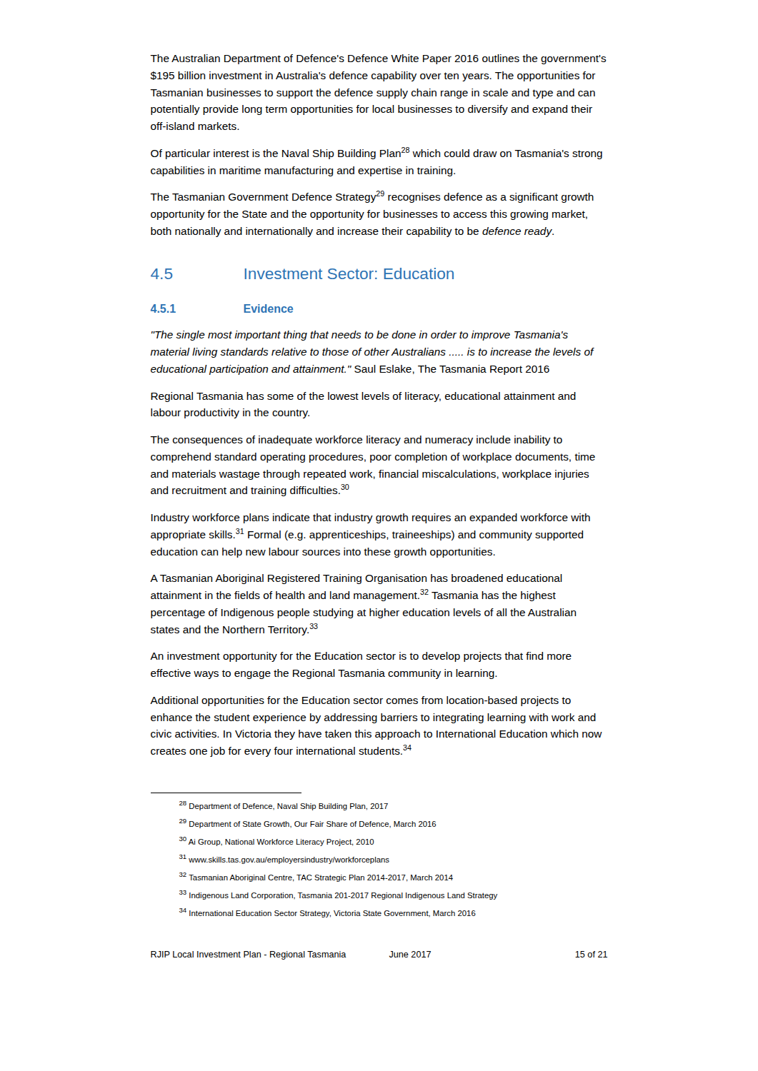The Australian Department of Defence's Defence White Paper 2016 outlines the government's $195 billion investment in Australia's defence capability over ten years. The opportunities for Tasmanian businesses to support the defence supply chain range in scale and type and can potentially provide long term opportunities for local businesses to diversify and expand their off-island markets.
Of particular interest is the Naval Ship Building Plan28 which could draw on Tasmania's strong capabilities in maritime manufacturing and expertise in training.
The Tasmanian Government Defence Strategy29 recognises defence as a significant growth opportunity for the State and the opportunity for businesses to access this growing market, both nationally and internationally and increase their capability to be defence ready.
4.5 Investment Sector: Education
4.5.1 Evidence
"The single most important thing that needs to be done in order to improve Tasmania's material living standards relative to those of other Australians ..... is to increase the levels of educational participation and attainment." Saul Eslake, The Tasmania Report 2016
Regional Tasmania has some of the lowest levels of literacy, educational attainment and labour productivity in the country.
The consequences of inadequate workforce literacy and numeracy include inability to comprehend standard operating procedures, poor completion of workplace documents, time and materials wastage through repeated work, financial miscalculations, workplace injuries and recruitment and training difficulties.30
Industry workforce plans indicate that industry growth requires an expanded workforce with appropriate skills.31 Formal (e.g. apprenticeships, traineeships) and community supported education can help new labour sources into these growth opportunities.
A Tasmanian Aboriginal Registered Training Organisation has broadened educational attainment in the fields of health and land management.32 Tasmania has the highest percentage of Indigenous people studying at higher education levels of all the Australian states and the Northern Territory.33
An investment opportunity for the Education sector is to develop projects that find more effective ways to engage the Regional Tasmania community in learning.
Additional opportunities for the Education sector comes from location-based projects to enhance the student experience by addressing barriers to integrating learning with work and civic activities. In Victoria they have taken this approach to International Education which now creates one job for every four international students.34
28 Department of Defence, Naval Ship Building Plan, 2017
29 Department of State Growth, Our Fair Share of Defence, March 2016
30 Ai Group, National Workforce Literacy Project, 2010
31 www.skills.tas.gov.au/employersindustry/workforceplans
32 Tasmanian Aboriginal Centre, TAC Strategic Plan 2014-2017, March 2014
33 Indigenous Land Corporation, Tasmania 201-2017 Regional Indigenous Land Strategy
34 International Education Sector Strategy, Victoria State Government, March 2016
RJIP Local Investment Plan - Regional Tasmania
June 2017
15 of 21